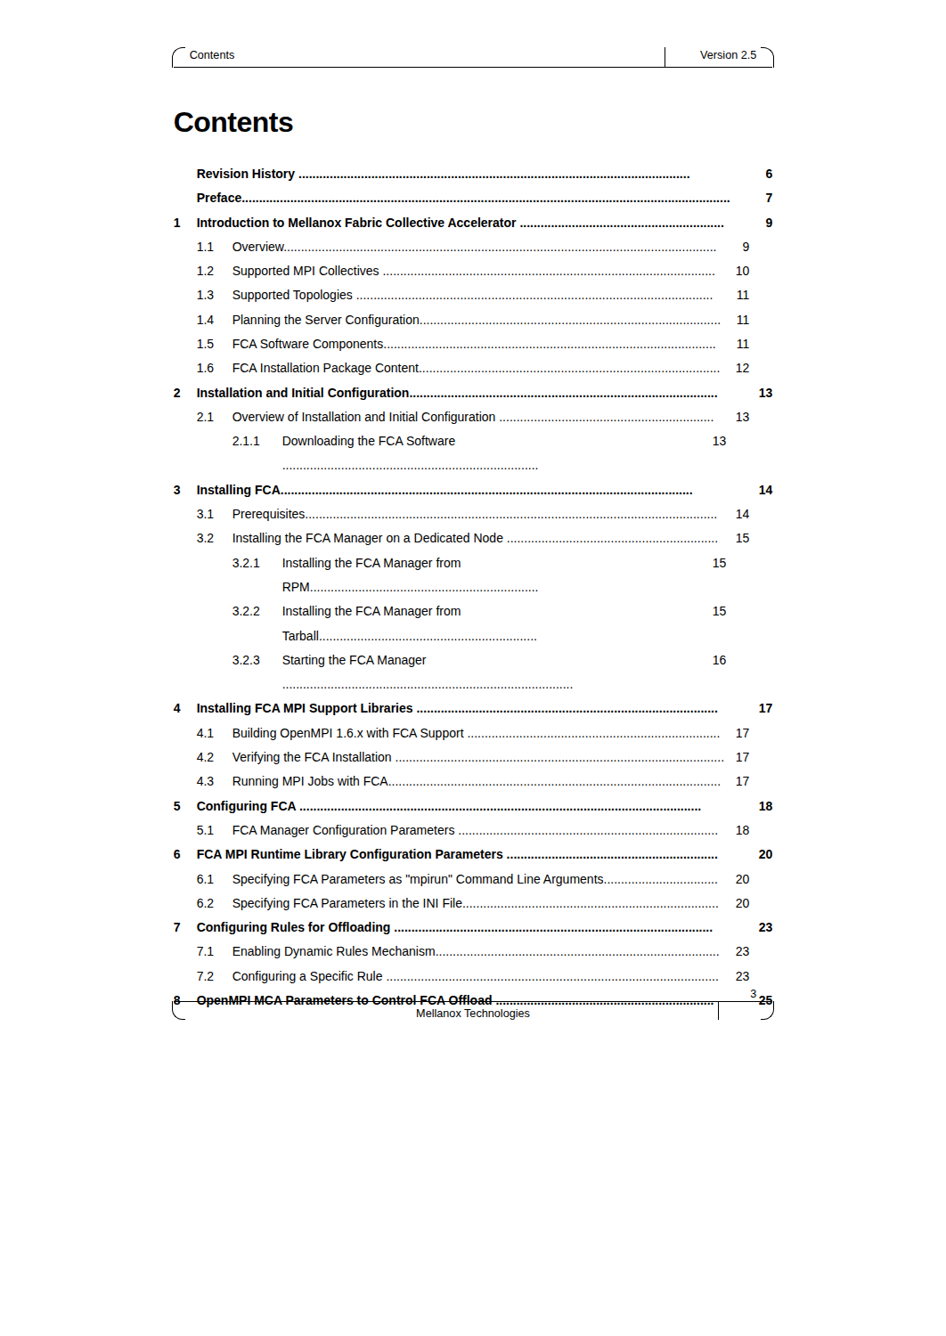Contents
Version 2.5
Contents
| | Revision History ................................................................................................................. | 6 |
| | Preface ............................................................................................................................................. | 7 |
| 1 | Introduction to Mellanox Fabric Collective Accelerator ........................................................... | 9 |
| | / 1.1 / Overview ............................................................................................................................. / 9 / / 1.2 / Supported MPI Collectives ................................................................................................ / 10 / / 1.3 / Supported Topologies ....................................................................................................... / 11 / / 1.4 / Planning the Server Configuration ....................................................................................... / 11 / / 1.5 / FCA Software Components ................................................................................................ / 11 / / 1.6 / FCA Installation Package Content ....................................................................................... / 12 / | |
| 2 | Installation and Initial Configuration ......................................................................................... | 13 |
| | / 2.1 / Overview of Installation and Initial Configuration .............................................................. / 13 / / / / 2.1.1 / Downloading the FCA Software .......................................................................... / 13 / / / | |
| 3 | Installing FCA ....................................................................................................................... | 14 |
| | / 3.1 / Prerequisites ....................................................................................................................... / 14 / / 3.2 / Installing the FCA Manager on a Dedicated Node ............................................................. / 15 / / / / 3.2.1 / Installing the FCA Manager from RPM .................................................................. / 15 / / 3.2.2 / Installing the FCA Manager from Tarball ............................................................... / 15 / / 3.2.3 / Starting the FCA Manager .................................................................................... / 16 / / / | |
| 4 | Installing FCA MPI Support Libraries ....................................................................................... | 17 |
| | / 4.1 / Building OpenMPI 1.6.x with FCA Support ......................................................................... / 17 / / 4.2 / Verifying the FCA Installation ............................................................................................... / 17 / / 4.3 / Running MPI Jobs with FCA ................................................................................................ / 17 / | |
| 5 | Configuring FCA .................................................................................................................... | 18 |
| | / 5.1 / FCA Manager Configuration Parameters ........................................................................... / 18 / | |
| 6 | FCA MPI Runtime Library Configuration Parameters ............................................................. | 20 |
| | / 6.1 / Specifying FCA Parameters as "mpirun" Command Line Arguments ................................. / 20 / / 6.2 / Specifying FCA Parameters in the INI File .......................................................................... / 20 / | |
| 7 | Configuring Rules for Offloading ............................................................................................ | 23 |
| | / 7.1 / Enabling Dynamic Rules Mechanism .................................................................................. / 23 / / 7.2 / Configuring a Specific Rule ................................................................................................ / 23 / | |
| 8 | OpenMPI MCA Parameters to Control FCA Offload ............................................................... | 25 |
3
Mellanox Technologies